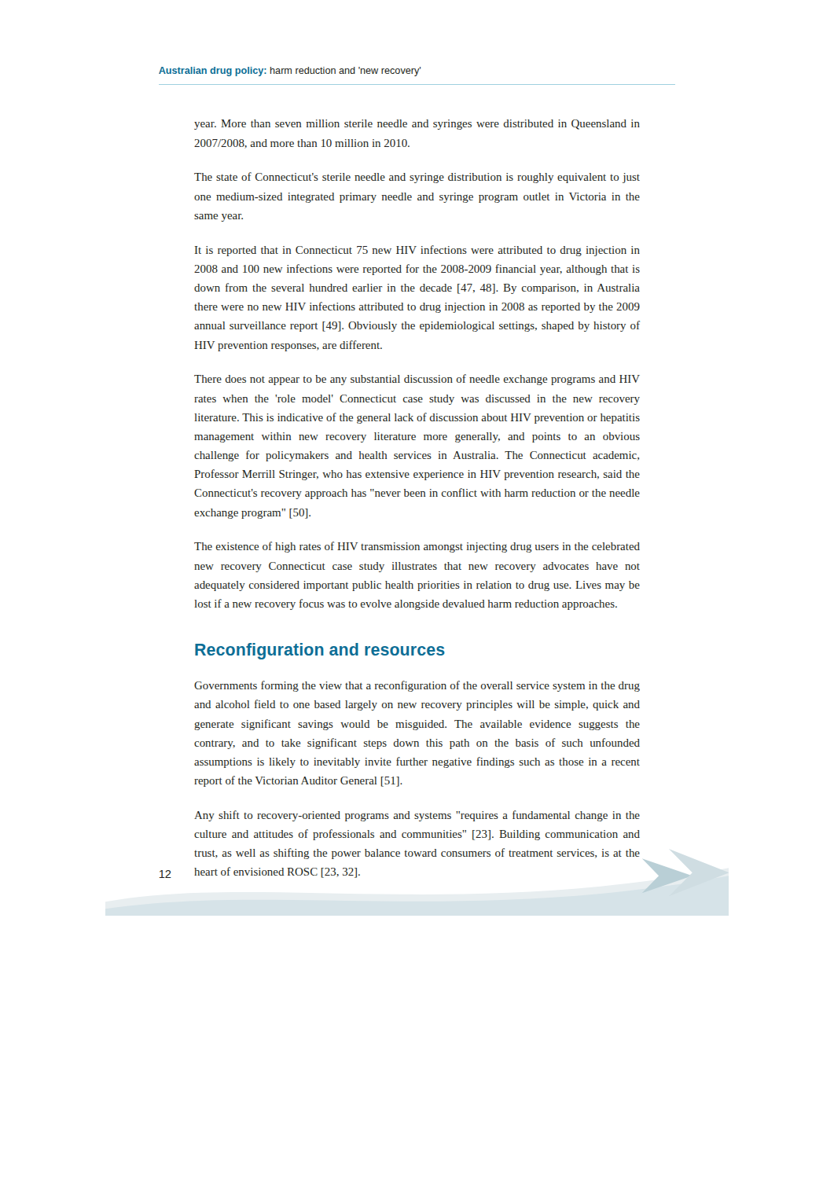Australian drug policy: harm reduction and 'new recovery'
year. More than seven million sterile needle and syringes were distributed in Queensland in 2007/2008, and more than 10 million in 2010.
The state of Connecticut's sterile needle and syringe distribution is roughly equivalent to just one medium-sized integrated primary needle and syringe program outlet in Victoria in the same year.
It is reported that in Connecticut 75 new HIV infections were attributed to drug injection in 2008 and 100 new infections were reported for the 2008-2009 financial year, although that is down from the several hundred earlier in the decade [47, 48]. By comparison, in Australia there were no new HIV infections attributed to drug injection in 2008 as reported by the 2009 annual surveillance report [49]. Obviously the epidemiological settings, shaped by history of HIV prevention responses, are different.
There does not appear to be any substantial discussion of needle exchange programs and HIV rates when the 'role model' Connecticut case study was discussed in the new recovery literature. This is indicative of the general lack of discussion about HIV prevention or hepatitis management within new recovery literature more generally, and points to an obvious challenge for policymakers and health services in Australia. The Connecticut academic, Professor Merrill Stringer, who has extensive experience in HIV prevention research, said the Connecticut's recovery approach has "never been in conflict with harm reduction or the needle exchange program" [50].
The existence of high rates of HIV transmission amongst injecting drug users in the celebrated new recovery Connecticut case study illustrates that new recovery advocates have not adequately considered important public health priorities in relation to drug use. Lives may be lost if a new recovery focus was to evolve alongside devalued harm reduction approaches.
Reconfiguration and resources
Governments forming the view that a reconfiguration of the overall service system in the drug and alcohol field to one based largely on new recovery principles will be simple, quick and generate significant savings would be misguided. The available evidence suggests the contrary, and to take significant steps down this path on the basis of such unfounded assumptions is likely to inevitably invite further negative findings such as those in a recent report of the Victorian Auditor General [51].
Any shift to recovery-oriented programs and systems "requires a fundamental change in the culture and attitudes of professionals and communities" [23]. Building communication and trust, as well as shifting the power balance toward consumers of treatment services, is at the heart of envisioned ROSC [23, 32].
Changes in attitude and practice must be far more than rhetoric:
12